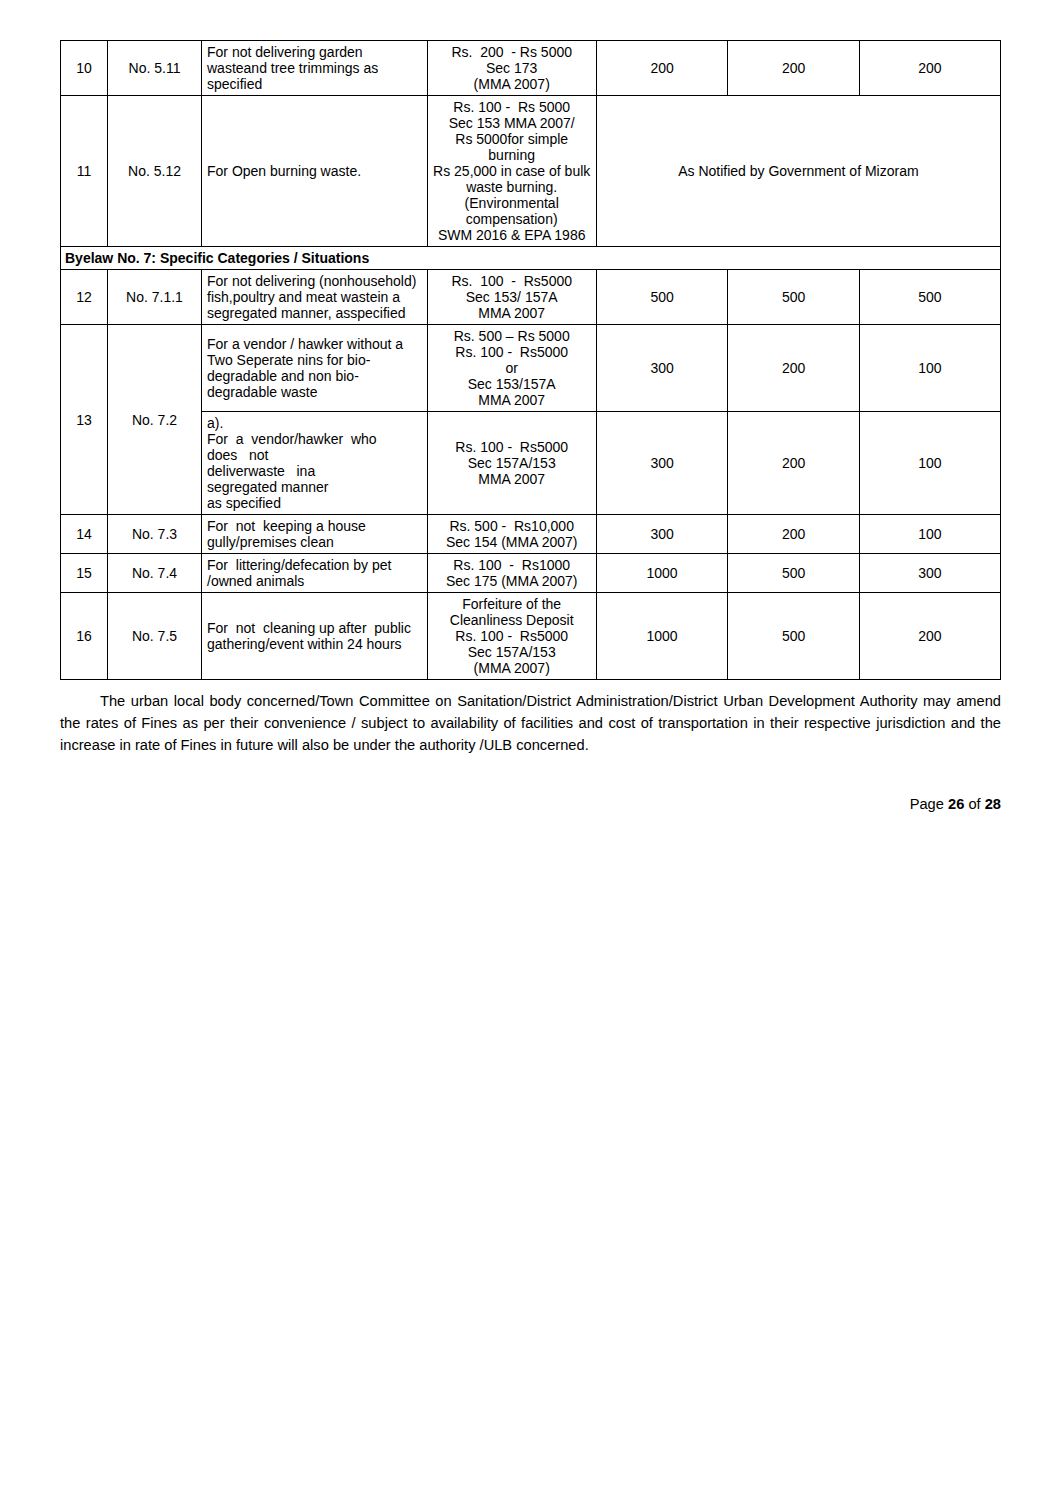| 10 | No. 5.11 | For not delivering garden wasteand tree trimmings as specified | Rs. 200 - Rs 5000 Sec 173 (MMA 2007) | 200 | 200 | 200 |
| 11 | No. 5.12 | For Open burning waste. | Rs. 100 - Rs 5000 Sec 153 MMA 2007/ Rs 5000for simple burning Rs 25,000 in case of bulk waste burning. (Environmental compensation) SWM 2016 & EPA 1986 | As Notified by Government of Mizoram |
| Byelaw No. 7: Specific Categories / Situations |
| 12 | No. 7.1.1 | For not delivering (nonhousehold) fish,poultry and meat wastein a segregated manner, asspecified | Rs. 100 - Rs5000 Sec 153/ 157A MMA 2007 | 500 | 500 | 500 |
| 13 | No. 7.2 | For a vendor / hawker without a Two Seperate nins for bio-degradable and non bio-degradable waste | Rs. 500 – Rs 5000 Rs. 100 - Rs5000 or Sec 153/157A MMA 2007 | 300 | 200 | 100 |
| a). For a vendor/hawker who does not deliverwaste ina segregated manner as specified | Rs. 100 - Rs5000 Sec 157A/153 MMA 2007 | 300 | 200 | 100 |
| 14 | No. 7.3 | For not keeping a house gully/premises clean | Rs. 500 - Rs10,000 Sec 154 (MMA 2007) | 300 | 200 | 100 |
| 15 | No. 7.4 | For littering/defecation by pet /owned animals | Rs. 100 - Rs1000 Sec 175 (MMA 2007) | 1000 | 500 | 300 |
| 16 | No. 7.5 | For not cleaning up after public gathering/event within 24 hours | Forfeiture of the Cleanliness Deposit Rs. 100 - Rs5000 Sec 157A/153 (MMA 2007) | 1000 | 500 | 200 |
The urban local body concerned/Town Committee on Sanitation/District Administration/District Urban Development Authority may amend the rates of Fines as per their convenience / subject to availability of facilities and cost of transportation in their respective jurisdiction and the increase in rate of Fines in future will also be under the authority /ULB concerned.
Page 26 of 28